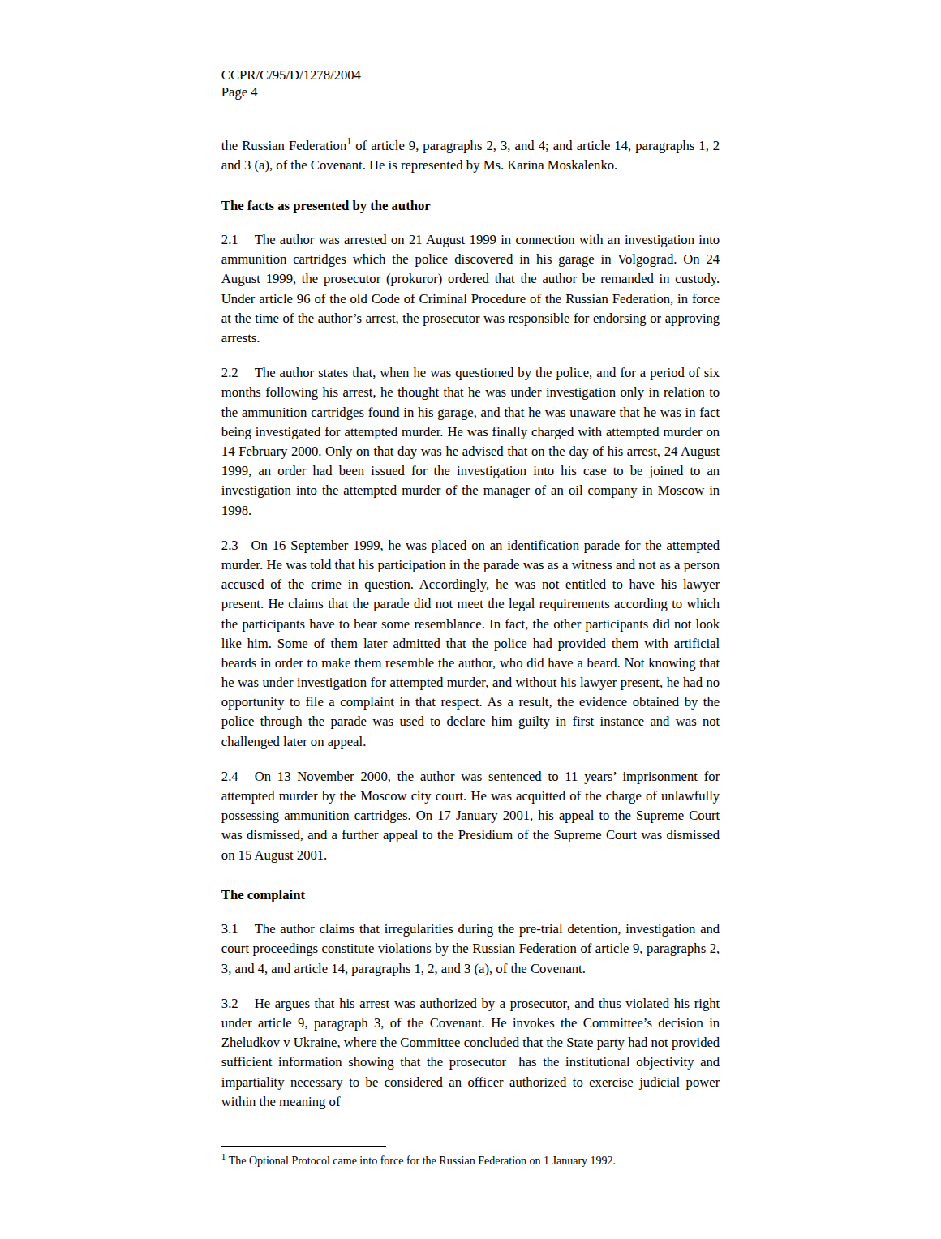CCPR/C/95/D/1278/2004
Page 4
the Russian Federation1 of article 9, paragraphs 2, 3, and 4; and article 14, paragraphs 1, 2 and 3 (a), of the Covenant. He is represented by Ms. Karina Moskalenko.
The facts as presented by the author
2.1 The author was arrested on 21 August 1999 in connection with an investigation into ammunition cartridges which the police discovered in his garage in Volgograd. On 24 August 1999, the prosecutor (prokuror) ordered that the author be remanded in custody. Under article 96 of the old Code of Criminal Procedure of the Russian Federation, in force at the time of the author’s arrest, the prosecutor was responsible for endorsing or approving arrests.
2.2 The author states that, when he was questioned by the police, and for a period of six months following his arrest, he thought that he was under investigation only in relation to the ammunition cartridges found in his garage, and that he was unaware that he was in fact being investigated for attempted murder. He was finally charged with attempted murder on 14 February 2000. Only on that day was he advised that on the day of his arrest, 24 August 1999, an order had been issued for the investigation into his case to be joined to an investigation into the attempted murder of the manager of an oil company in Moscow in 1998.
2.3 On 16 September 1999, he was placed on an identification parade for the attempted murder. He was told that his participation in the parade was as a witness and not as a person accused of the crime in question. Accordingly, he was not entitled to have his lawyer present. He claims that the parade did not meet the legal requirements according to which the participants have to bear some resemblance. In fact, the other participants did not look like him. Some of them later admitted that the police had provided them with artificial beards in order to make them resemble the author, who did have a beard. Not knowing that he was under investigation for attempted murder, and without his lawyer present, he had no opportunity to file a complaint in that respect. As a result, the evidence obtained by the police through the parade was used to declare him guilty in first instance and was not challenged later on appeal.
2.4 On 13 November 2000, the author was sentenced to 11 years’ imprisonment for attempted murder by the Moscow city court. He was acquitted of the charge of unlawfully possessing ammunition cartridges. On 17 January 2001, his appeal to the Supreme Court was dismissed, and a further appeal to the Presidium of the Supreme Court was dismissed on 15 August 2001.
The complaint
3.1 The author claims that irregularities during the pre-trial detention, investigation and court proceedings constitute violations by the Russian Federation of article 9, paragraphs 2, 3, and 4, and article 14, paragraphs 1, 2, and 3 (a), of the Covenant.
3.2 He argues that his arrest was authorized by a prosecutor, and thus violated his right under article 9, paragraph 3, of the Covenant. He invokes the Committee’s decision in Zheludkov v Ukraine, where the Committee concluded that the State party had not provided sufficient information showing that the prosecutor has the institutional objectivity and impartiality necessary to be considered an officer authorized to exercise judicial power within the meaning of
1 The Optional Protocol came into force for the Russian Federation on 1 January 1992.